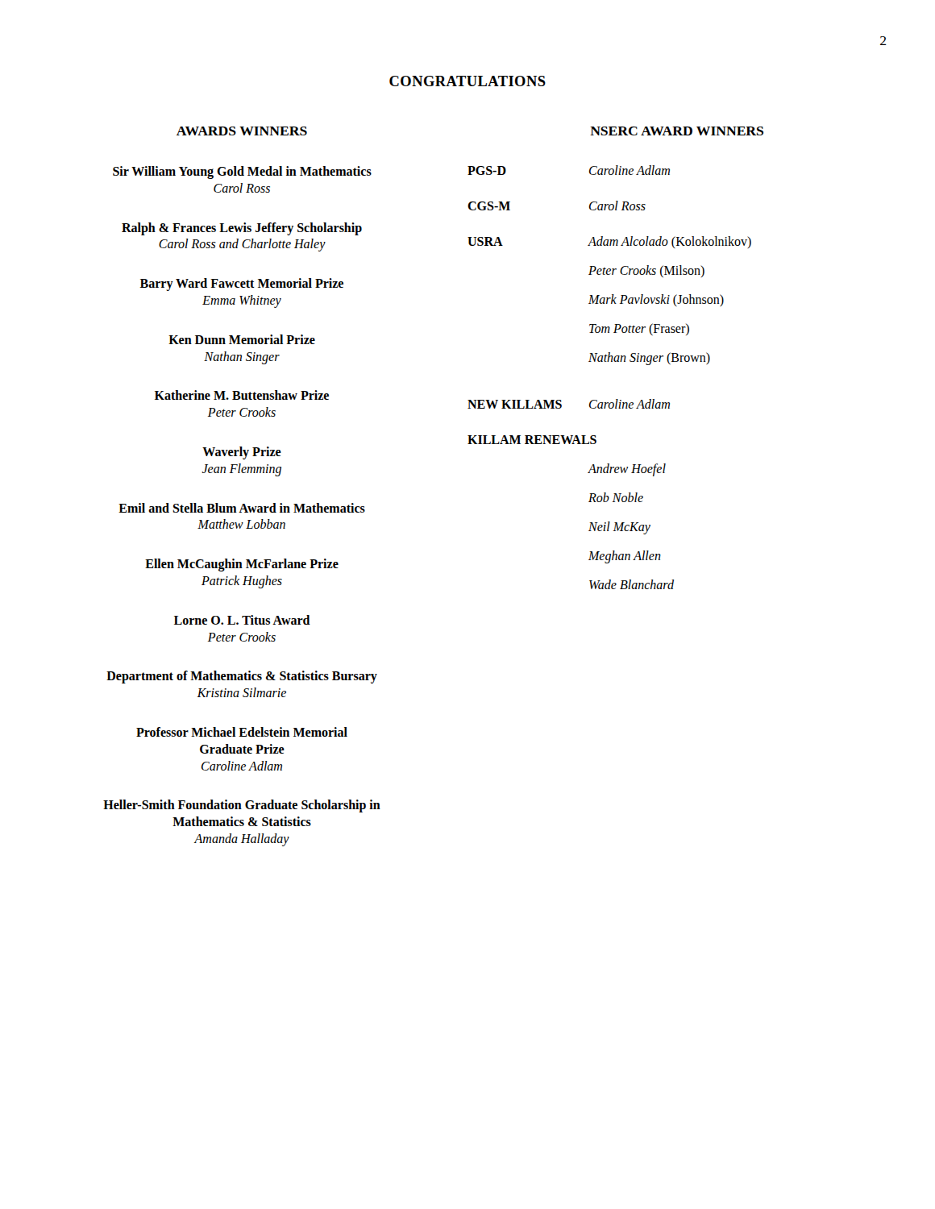2
CONGRATULATIONS
AWARDS WINNERS
Sir William Young Gold Medal in Mathematics Carol Ross
Ralph & Frances Lewis Jeffery Scholarship Carol Ross and Charlotte Haley
Barry Ward Fawcett Memorial Prize Emma Whitney
Ken Dunn Memorial Prize Nathan Singer
Katherine M. Buttenshaw Prize Peter Crooks
Waverly Prize Jean Flemming
Emil and Stella Blum Award in Mathematics Matthew Lobban
Ellen McCaughin McFarlane Prize Patrick Hughes
Lorne O. L. Titus Award Peter Crooks
Department of Mathematics & Statistics Bursary Kristina Silmarie
Professor Michael Edelstein Memorial
Graduate Prize Caroline Adlam
Heller-Smith Foundation Graduate Scholarship in
Mathematics & Statistics Amanda Halladay
NSERC AWARD WINNERS
PGS-D
Caroline Adlam
CGS-M
Carol Ross
USRA
Adam Alcolado (Kolokolnikov)
Peter Crooks (Milson)
Mark Pavlovski (Johnson)
Tom Potter (Fraser)
Nathan Singer (Brown)
NEW KILLAMS
Caroline Adlam
KILLAM RENEWALS
Andrew Hoefel
Rob Noble
Neil McKay
Meghan Allen
Wade Blanchard